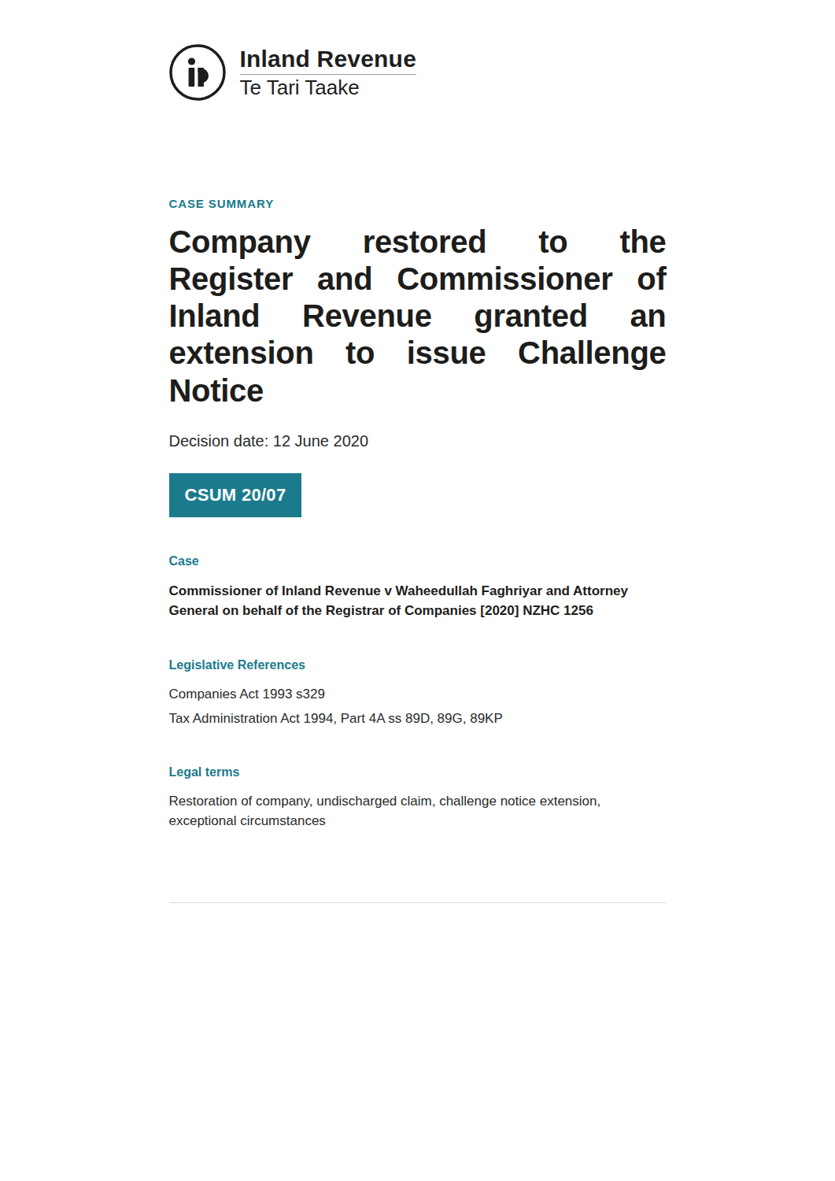Inland Revenue Te Tari Taake
Case summary
Company restored to the Register and Commissioner of Inland Revenue granted an extension to issue Challenge Notice
Decision date: 12 June 2020
CSUM 20/07
Case
Commissioner of Inland Revenue v Waheedullah Faghriyar and Attorney General on behalf of the Registrar of Companies [2020] NZHC 1256
Legislative References
Companies Act 1993 s329
Tax Administration Act 1994, Part 4A ss 89D, 89G, 89KP
Legal terms
Restoration of company, undischarged claim, challenge notice extension, exceptional circumstances